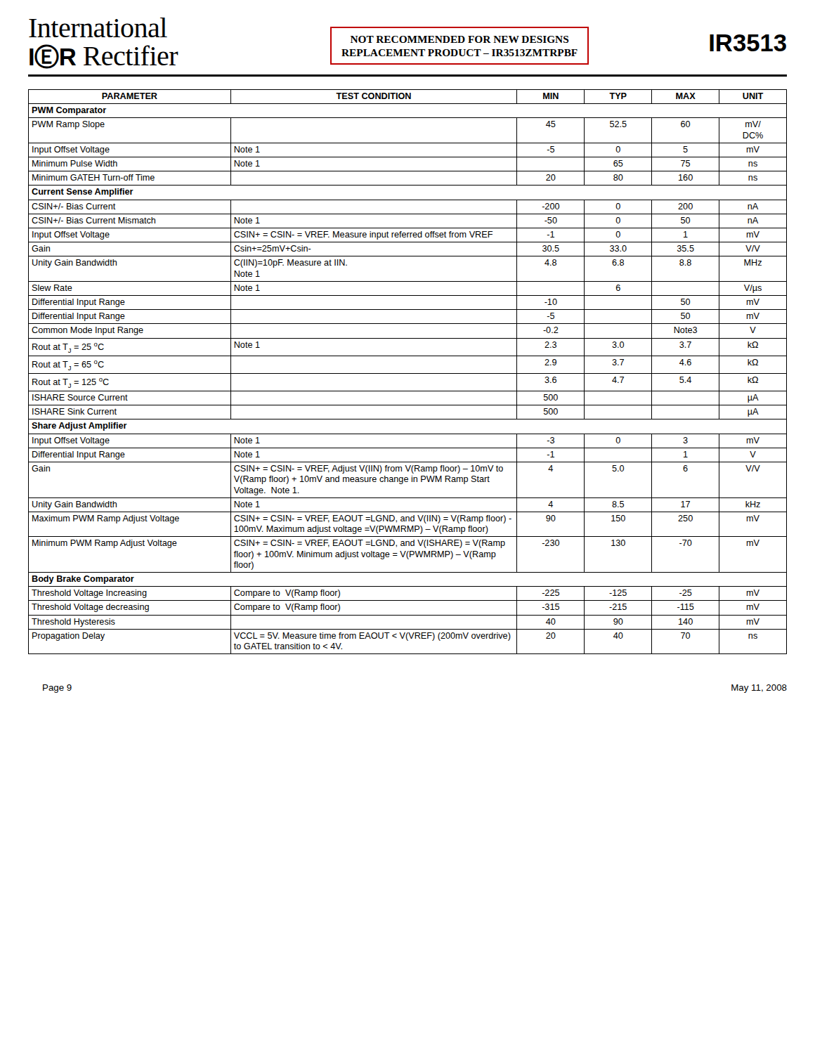International
IⒺR Rectifier
NOT RECOMMENDED FOR NEW DESIGNS
REPLACEMENT PRODUCT – IR3513ZMTRPBF
IR3513
| PARAMETER | TEST CONDITION | MIN | TYP | MAX | UNIT |
| --- | --- | --- | --- | --- | --- |
| PWM Comparator |
| PWM Ramp Slope | | 45 | 52.5 | 60 | mV/ DC% |
| Input Offset Voltage | Note 1 | -5 | 0 | 5 | mV |
| Minimum Pulse Width | Note 1 | | 65 | 75 | ns |
| Minimum GATEH Turn-off Time | | 20 | 80 | 160 | ns |
| Current Sense Amplifier |
| CSIN+/- Bias Current | | -200 | 0 | 200 | nA |
| CSIN+/- Bias Current Mismatch | Note 1 | -50 | 0 | 50 | nA |
| Input Offset Voltage | CSIN+ = CSIN- = VREF. Measure input referred offset from VREF | -1 | 0 | 1 | mV |
| Gain | Csin+=25mV+Csin- | 30.5 | 33.0 | 35.5 | V/V |
| Unity Gain Bandwidth | C(IIN)=10pF. Measure at IIN. Note 1 | 4.8 | 6.8 | 8.8 | MHz |
| Slew Rate | Note 1 | | 6 | | V/µs |
| Differential Input Range | | -10 | | 50 | mV |
| Differential Input Range | | -5 | | 50 | mV |
| Common Mode Input Range | | -0.2 | | Note3 | V |
| Rout at T J = 25 o C | Note 1 | 2.3 | 3.0 | 3.7 | kΩ |
| Rout at T J = 65 o C | | 2.9 | 3.7 | 4.6 | kΩ |
| Rout at T J = 125 o C | | 3.6 | 4.7 | 5.4 | kΩ |
| ISHARE Source Current | | 500 | | | µA |
| ISHARE Sink Current | | 500 | | | µA |
| Share Adjust Amplifier |
| Input Offset Voltage | Note 1 | -3 | 0 | 3 | mV |
| Differential Input Range | Note 1 | -1 | | 1 | V |
| Gain | CSIN+ = CSIN- = VREF, Adjust V(IIN) from V(Ramp floor) – 10mV to V(Ramp floor) + 10mV and measure change in PWM Ramp Start Voltage. Note 1. | 4 | 5.0 | 6 | V/V |
| Unity Gain Bandwidth | Note 1 | 4 | 8.5 | 17 | kHz |
| Maximum PWM Ramp Adjust Voltage | CSIN+ = CSIN- = VREF, EAOUT =LGND, and V(IIN) = V(Ramp floor) - 100mV. Maximum adjust voltage =V(PWMRMP) – V(Ramp floor) | 90 | 150 | 250 | mV |
| Minimum PWM Ramp Adjust Voltage | CSIN+ = CSIN- = VREF, EAOUT =LGND, and V(ISHARE) = V(Ramp floor) + 100mV. Minimum adjust voltage = V(PWMRMP) – V(Ramp floor) | -230 | 130 | -70 | mV |
| Body Brake Comparator |
| Threshold Voltage Increasing | Compare to V(Ramp floor) | -225 | -125 | -25 | mV |
| Threshold Voltage decreasing | Compare to V(Ramp floor) | -315 | -215 | -115 | mV |
| Threshold Hysteresis | | 40 | 90 | 140 | mV |
| Propagation Delay | VCCL = 5V. Measure time from EAOUT < V(VREF) (200mV overdrive) to GATEL transition to < 4V. | 20 | 40 | 70 | ns |
Page 9
May 11, 2008